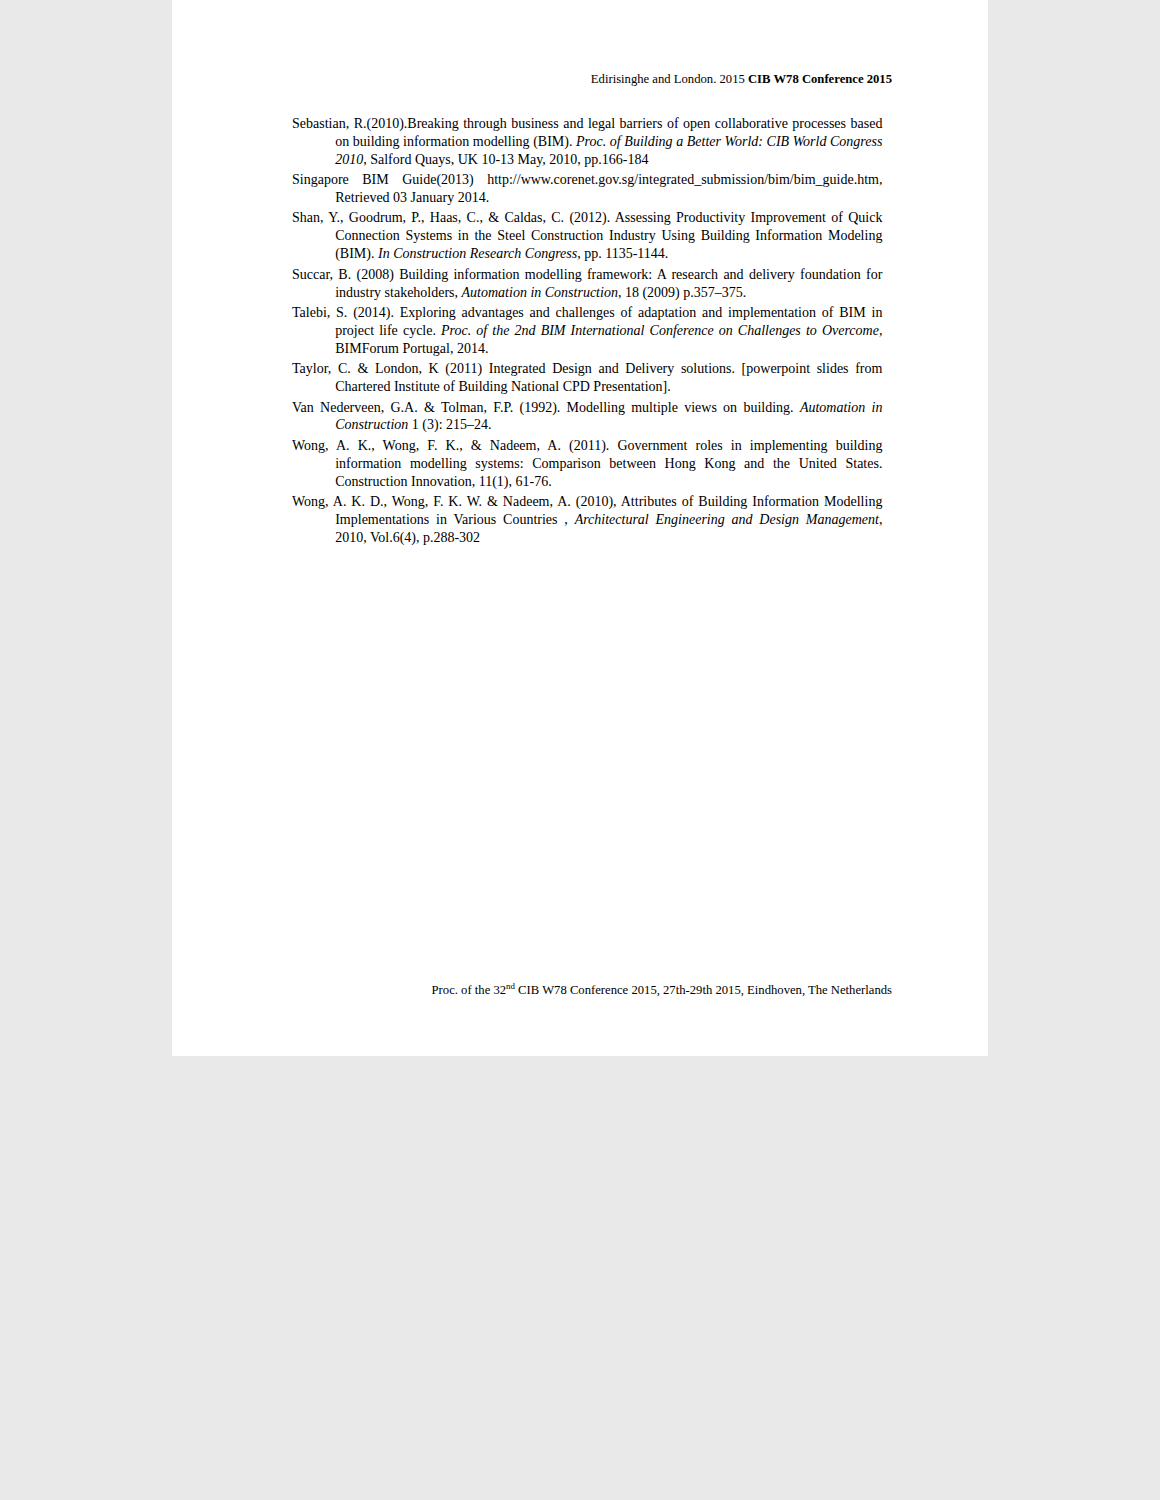Edirisinghe and London. 2015 CIB W78 Conference 2015
Sebastian, R.(2010).Breaking through business and legal barriers of open collaborative processes based on building information modelling (BIM). Proc. of Building a Better World: CIB World Congress 2010, Salford Quays, UK 10-13 May, 2010, pp.166-184
Singapore BIM Guide(2013) http://www.corenet.gov.sg/integrated_submission/bim/bim_guide.htm, Retrieved 03 January 2014.
Shan, Y., Goodrum, P., Haas, C., & Caldas, C. (2012). Assessing Productivity Improvement of Quick Connection Systems in the Steel Construction Industry Using Building Information Modeling (BIM). In Construction Research Congress, pp. 1135-1144.
Succar, B. (2008) Building information modelling framework: A research and delivery foundation for industry stakeholders, Automation in Construction, 18 (2009) p.357–375.
Talebi, S. (2014). Exploring advantages and challenges of adaptation and implementation of BIM in project life cycle. Proc. of the 2nd BIM International Conference on Challenges to Overcome, BIMForum Portugal, 2014.
Taylor, C. & London, K (2011) Integrated Design and Delivery solutions. [powerpoint slides from Chartered Institute of Building National CPD Presentation].
Van Nederveen, G.A. & Tolman, F.P. (1992). Modelling multiple views on building. Automation in Construction 1 (3): 215–24.
Wong, A. K., Wong, F. K., & Nadeem, A. (2011). Government roles in implementing building information modelling systems: Comparison between Hong Kong and the United States. Construction Innovation, 11(1), 61-76.
Wong, A. K. D., Wong, F. K. W. & Nadeem, A. (2010), Attributes of Building Information Modelling Implementations in Various Countries , Architectural Engineering and Design Management, 2010, Vol.6(4), p.288-302
Proc. of the 32nd CIB W78 Conference 2015, 27th-29th 2015, Eindhoven, The Netherlands